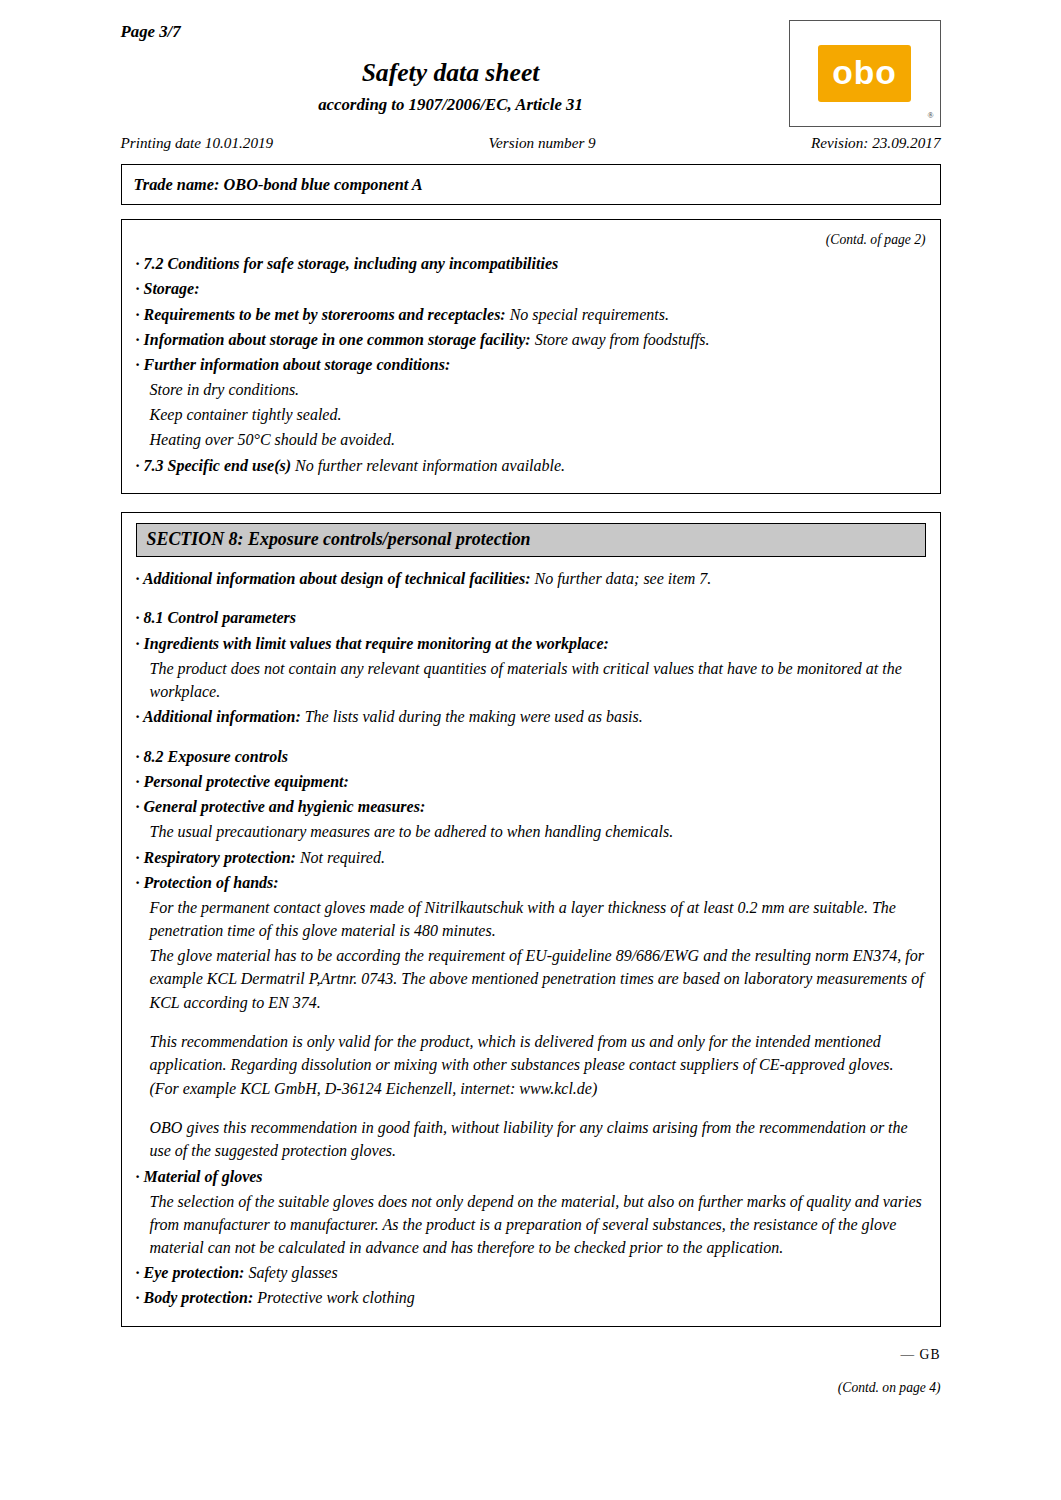obo
®
Page 3/7
Safety data sheet
according to 1907/2006/EC, Article 31
Printing date 10.01.2019 Version number 9 Revision: 23.09.2017
Trade name: OBO-bond blue component A
(Contd. of page 2)
7.2 Conditions for safe storage, including any incompatibilities
Storage:
Requirements to be met by storerooms and receptacles: No special requirements.
Information about storage in one common storage facility: Store away from foodstuffs.
Further information about storage conditions:
Store in dry conditions.
Keep container tightly sealed.
Heating over 50°C should be avoided.
7.3 Specific end use(s) No further relevant information available.
SECTION 8: Exposure controls/personal protection
Additional information about design of technical facilities: No further data; see item 7.
8.1 Control parameters
Ingredients with limit values that require monitoring at the workplace:
The product does not contain any relevant quantities of materials with critical values that have to be monitored at the workplace.
Additional information: The lists valid during the making were used as basis.
8.2 Exposure controls
Personal protective equipment:
General protective and hygienic measures:
The usual precautionary measures are to be adhered to when handling chemicals.
Respiratory protection: Not required.
Protection of hands:
For the permanent contact gloves made of Nitrilkautschuk with a layer thickness of at least 0.2 mm are suitable. The penetration time of this glove material is 480 minutes.
The glove material has to be according the requirement of EU-guideline 89/686/EWG and the resulting norm EN374, for example KCL Dermatril P,Artnr. 0743. The above mentioned penetration times are based on laboratory measurements of KCL according to EN 374.
This recommendation is only valid for the product, which is delivered from us and only for the intended mentioned application. Regarding dissolution or mixing with other substances please contact suppliers of CE-approved gloves. (For example KCL GmbH, D-36124 Eichenzell, internet: www.kcl.de)
OBO gives this recommendation in good faith, without liability for any claims arising from the recommendation or the use of the suggested protection gloves.
Material of gloves
The selection of the suitable gloves does not only depend on the material, but also on further marks of quality and varies from manufacturer to manufacturer. As the product is a preparation of several substances, the resistance of the glove material can not be calculated in advance and has therefore to be checked prior to the application.
Eye protection: Safety glasses
Body protection: Protective work clothing
GB
(Contd. on page 4)